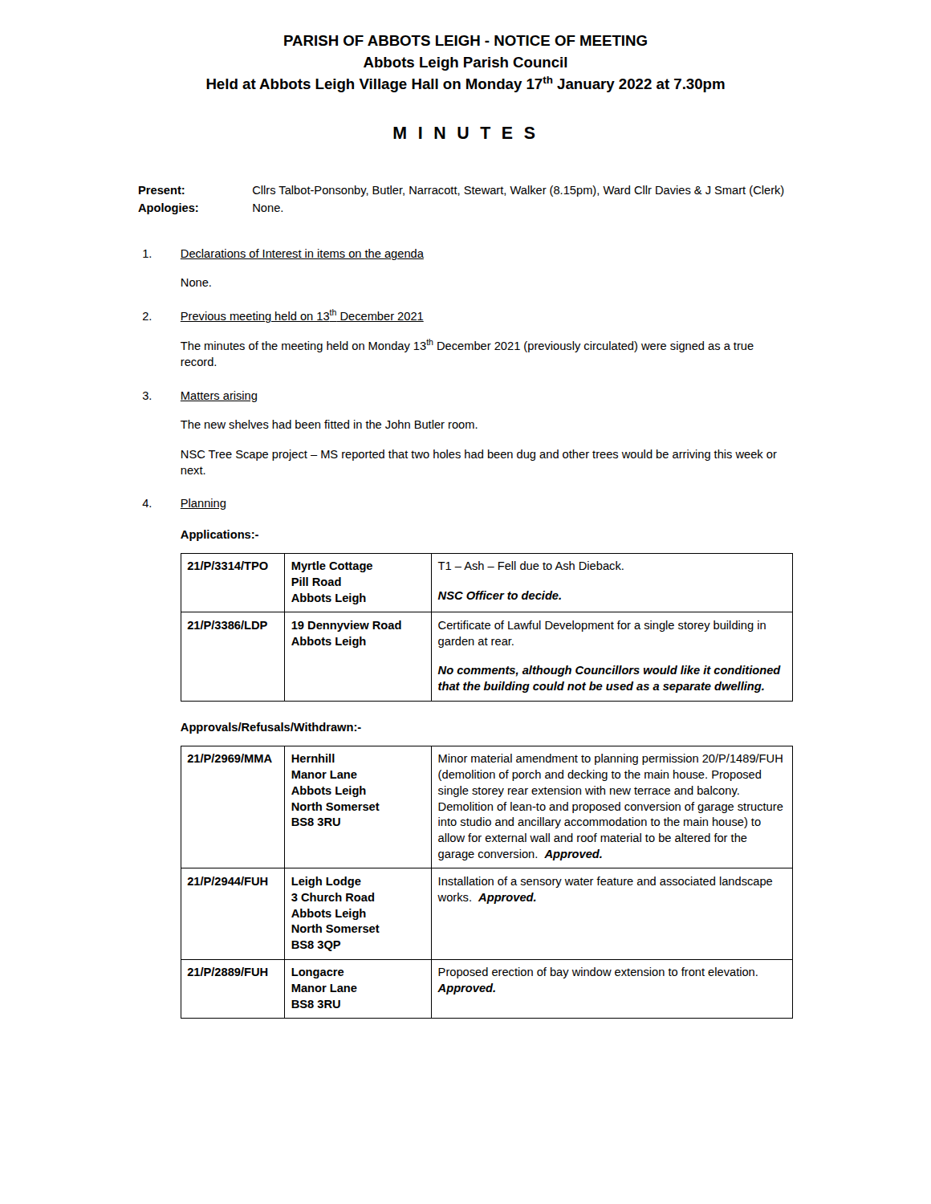PARISH OF ABBOTS LEIGH - NOTICE OF MEETING
Abbots Leigh Parish Council
Held at Abbots Leigh Village Hall on Monday 17th January 2022 at 7.30pm
M I N U T E S
| Present: | Cllrs Talbot-Ponsonby, Butler, Narracott, Stewart, Walker (8.15pm), Ward Cllr Davies & J Smart (Clerk) |
| Apologies: | None. |
Declarations of Interest in items on the agenda
None.
Previous meeting held on 13th December 2021
The minutes of the meeting held on Monday 13th December 2021 (previously circulated) were signed as a true record.
Matters arising
The new shelves had been fitted in the John Butler room.
NSC Tree Scape project – MS reported that two holes had been dug and other trees would be arriving this week or next.
Planning
Applications:-
| 21/P/3314/TPO | Myrtle Cottage Pill Road Abbots Leigh | T1 – Ash – Fell due to Ash Dieback. NSC Officer to decide. |
| 21/P/3386/LDP | 19 Dennyview Road Abbots Leigh | Certificate of Lawful Development for a single storey building in garden at rear. No comments, although Councillors would like it conditioned that the building could not be used as a separate dwelling. |
Approvals/Refusals/Withdrawn:-
| 21/P/2969/MMA | Hernhill Manor Lane Abbots Leigh North Somerset BS8 3RU | Minor material amendment to planning permission 20/P/1489/FUH (demolition of porch and decking to the main house. Proposed single storey rear extension with new terrace and balcony. Demolition of lean-to and proposed conversion of garage structure into studio and ancillary accommodation to the main house) to allow for external wall and roof material to be altered for the garage conversion. Approved. |
| 21/P/2944/FUH | Leigh Lodge 3 Church Road Abbots Leigh North Somerset BS8 3QP | Installation of a sensory water feature and associated landscape works. Approved. |
| 21/P/2889/FUH | Longacre Manor Lane BS8 3RU | Proposed erection of bay window extension to front elevation. Approved. |